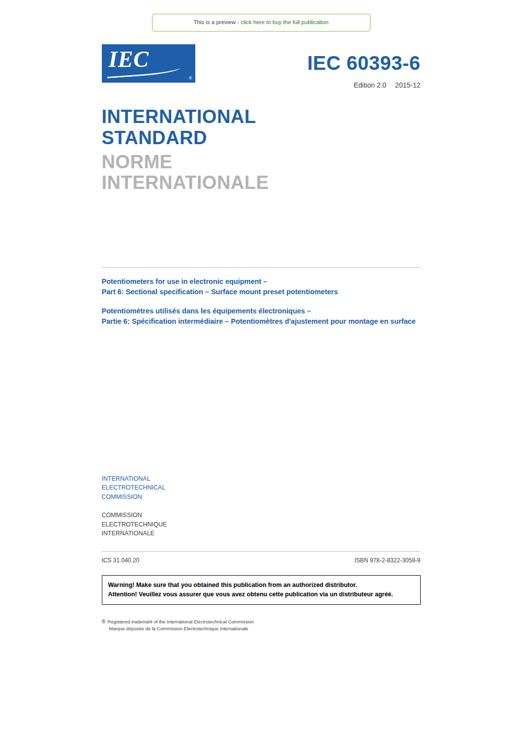This is a preview - click here to buy the full publication
IEC ®
IEC 60393-6
Edition 2.02015-12
INTERNATIONAL
STANDARD
NORME
INTERNATIONALE
Potentiometers for use in electronic equipment –
Part 6: Sectional specification – Surface mount preset potentiometers
Potentiomètres utilisés dans les équipements électroniques –
Partie 6: Spécification intermédiaire – Potentiomètres d'ajustement pour montage en surface
INTERNATIONAL
ELECTROTECHNICAL
COMMISSION
COMMISSION
ELECTROTECHNIQUE
INTERNATIONALE
ICS 31.040.20
ISBN 978-2-8322-3058-9
Warning! Make sure that you obtained this publication from an authorized distributor.
Attention! Veuillez vous assurer que vous avez obtenu cette publication via un distributeur agréé.
®Registered trademark of the International Electrotechnical Commission
Marque déposée de la Commission Electrotechnique Internationale